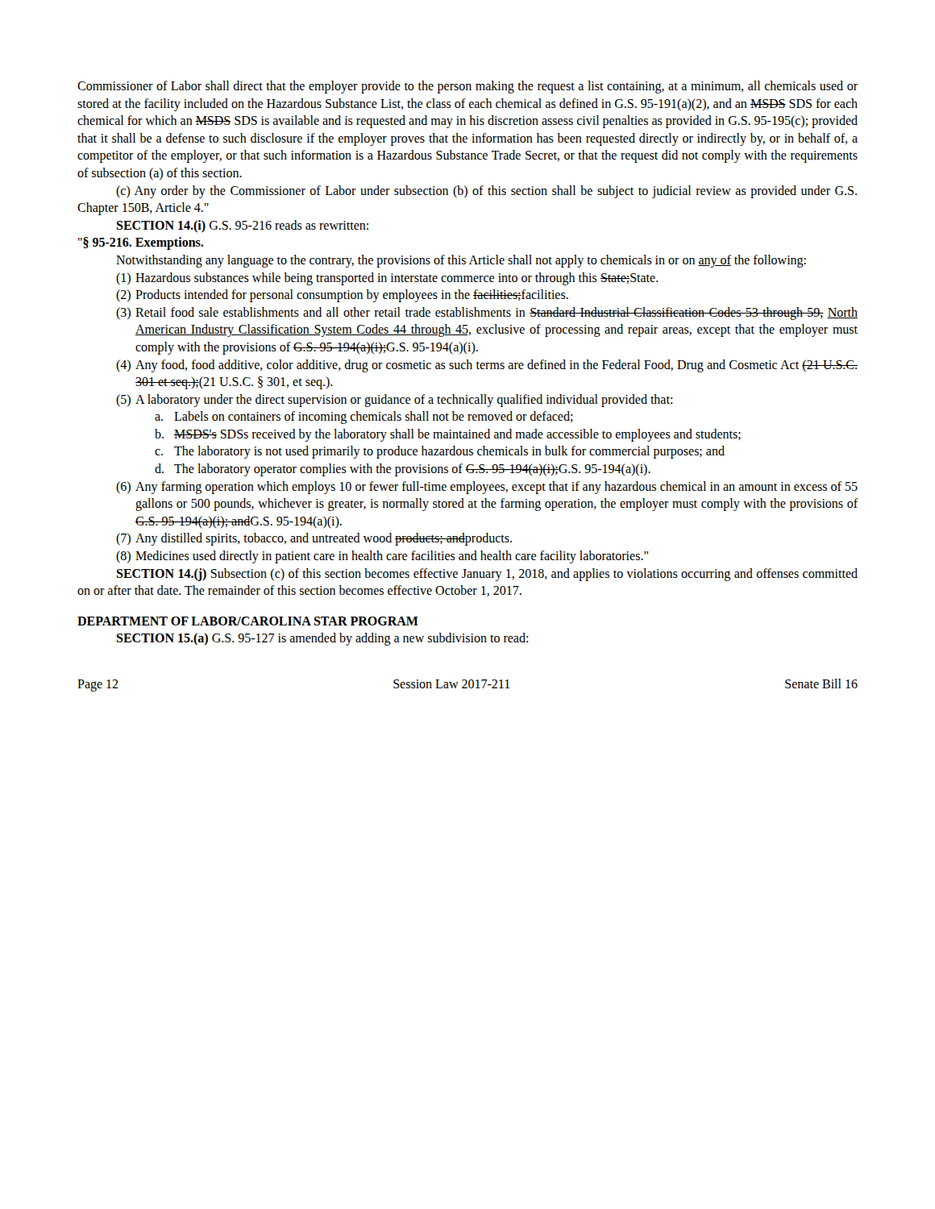Commissioner of Labor shall direct that the employer provide to the person making the request a list containing, at a minimum, all chemicals used or stored at the facility included on the Hazardous Substance List, the class of each chemical as defined in G.S. 95-191(a)(2), and an MSDS SDS for each chemical for which an MSDS SDS is available and is requested and may in his discretion assess civil penalties as provided in G.S. 95-195(c); provided that it shall be a defense to such disclosure if the employer proves that the information has been requested directly or indirectly by, or in behalf of, a competitor of the employer, or that such information is a Hazardous Substance Trade Secret, or that the request did not comply with the requirements of subsection (a) of this section.
(c) Any order by the Commissioner of Labor under subsection (b) of this section shall be subject to judicial review as provided under G.S. Chapter 150B, Article 4."
SECTION 14.(i) G.S. 95-216 reads as rewritten:
"§ 95-216. Exemptions.
Notwithstanding any language to the contrary, the provisions of this Article shall not apply to chemicals in or on any of the following:
(1) Hazardous substances while being transported in interstate commerce into or through this State;State.
(2) Products intended for personal consumption by employees in the facilities;facilities.
(3) Retail food sale establishments and all other retail trade establishments in Standard Industrial Classification Codes 53 through 59, North American Industry Classification System Codes 44 through 45, exclusive of processing and repair areas, except that the employer must comply with the provisions of G.S. 95-194(a)(i);G.S. 95-194(a)(i).
(4) Any food, food additive, color additive, drug or cosmetic as such terms are defined in the Federal Food, Drug and Cosmetic Act (21 U.S.C. 301 et seq.);(21 U.S.C. § 301, et seq.).
(5) A laboratory under the direct supervision or guidance of a technically qualified individual provided that:
a. Labels on containers of incoming chemicals shall not be removed or defaced;
b. MSDS's SDSs received by the laboratory shall be maintained and made accessible to employees and students;
c. The laboratory is not used primarily to produce hazardous chemicals in bulk for commercial purposes; and
d. The laboratory operator complies with the provisions of G.S. 95-194(a)(i);G.S. 95-194(a)(i).
(6) Any farming operation which employs 10 or fewer full-time employees, except that if any hazardous chemical in an amount in excess of 55 gallons or 500 pounds, whichever is greater, is normally stored at the farming operation, the employer must comply with the provisions of G.S. 95-194(a)(i); andG.S. 95-194(a)(i).
(7) Any distilled spirits, tobacco, and untreated wood products; andproducts.
(8) Medicines used directly in patient care in health care facilities and health care facility laboratories."
SECTION 14.(j) Subsection (c) of this section becomes effective January 1, 2018, and applies to violations occurring and offenses committed on or after that date. The remainder of this section becomes effective October 1, 2017.
DEPARTMENT OF LABOR/CAROLINA STAR PROGRAM
SECTION 15.(a) G.S. 95-127 is amended by adding a new subdivision to read:
Page 12 Session Law 2017-211 Senate Bill 16